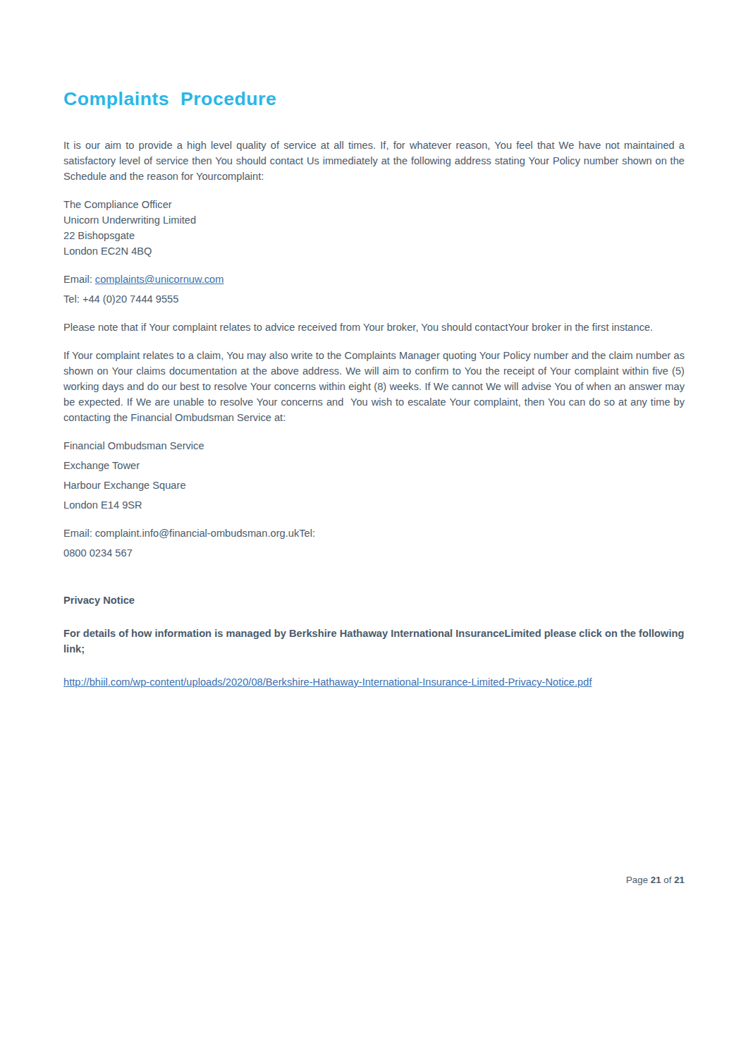Complaints Procedure
It is our aim to provide a high level quality of service at all times. If, for whatever reason, You feel that We have not maintained a satisfactory level of service then You should contact Us immediately at the following address stating Your Policy number shown on the Schedule and the reason for Yourcomplaint:
The Compliance Officer
Unicorn Underwriting Limited
22 Bishopsgate
London EC2N 4BQ
Email: complaints@unicornuw.com
Tel: +44 (0)20 7444 9555
Please note that if Your complaint relates to advice received from Your broker, You should contactYour broker in the first instance.
If Your complaint relates to a claim, You may also write to the Complaints Manager quoting Your Policy number and the claim number as shown on Your claims documentation at the above address. We will aim to confirm to You the receipt of Your complaint within five (5) working days and do our best to resolve Your concerns within eight (8) weeks. If We cannot We will advise You of when an answer may be expected. If We are unable to resolve Your concerns and You wish to escalate Your complaint, then You can do so at any time by contacting the Financial Ombudsman Service at:
Financial Ombudsman Service
Exchange Tower
Harbour Exchange Square
London E14 9SR
Email: complaint.info@financial-ombudsman.org.ukTel:
0800 0234 567
Privacy Notice
For details of how information is managed by Berkshire Hathaway International InsuranceLimited please click on the following link;
http://bhiil.com/wp-content/uploads/2020/08/Berkshire-Hathaway-International-Insurance-Limited-Privacy-Notice.pdf
Page 21 of 21